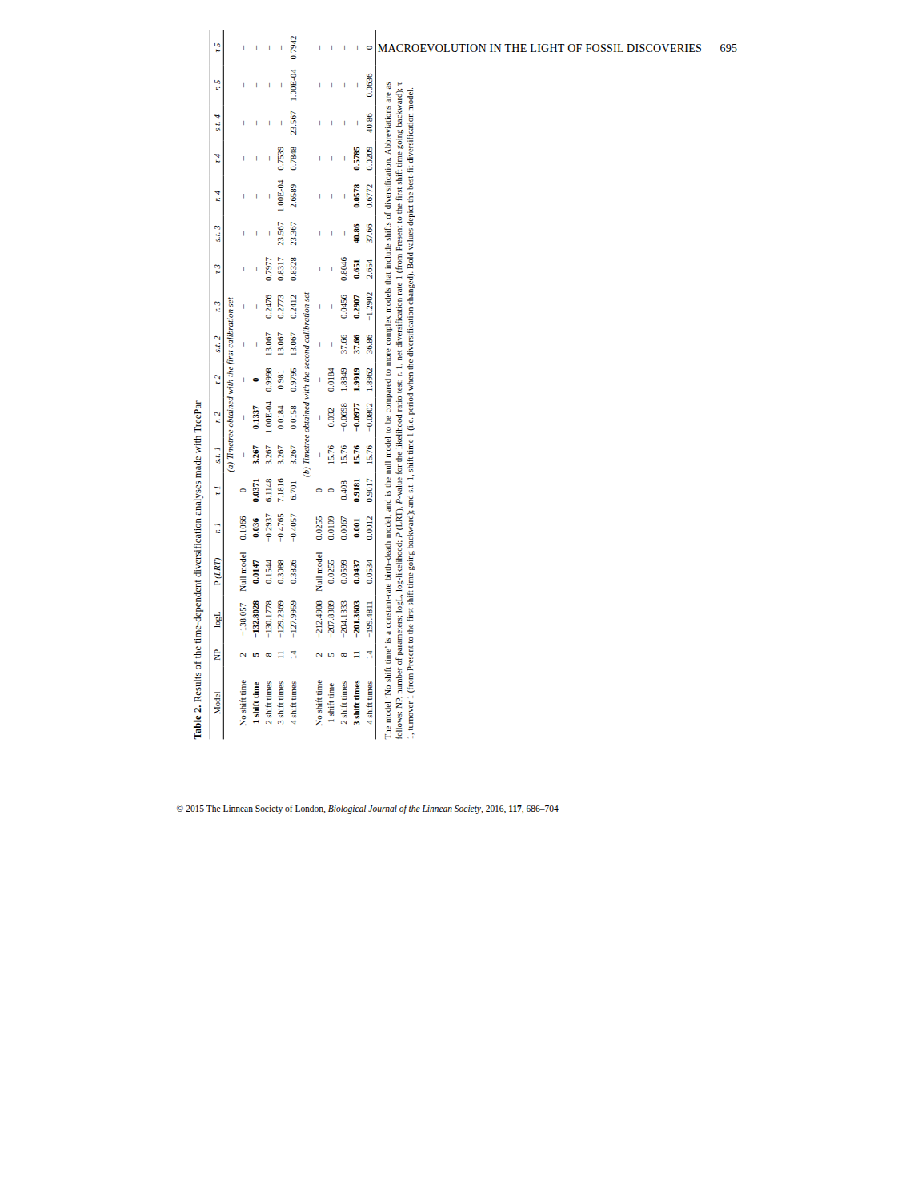MACROEVOLUTION IN THE LIGHT OF FOSSIL DISCOVERIES695
Table 2. Results of the time-dependent diversification analyses made with TreePar
| Model | NP | logL | P (LRT) | r. 1 | τ 1 | s.t. 1 | r. 2 | τ 2 | s.t. 2 | r. 3 | τ 3 | s.t. 3 | r. 4 | τ 4 | s.t. 4 | r. 5 | τ 5 |
| --- | --- | --- | --- | --- | --- | --- | --- | --- | --- | --- | --- | --- | --- | --- | --- | --- | --- |
| (a) Timetree obtained with the first calibration set |
| No shift time | 2 | −138.057 | Null model | 0.1066 | 0 | – | – | – | – | – | – | – | – | – | – | – | – |
| 1 shift time | 5 | −132.8028 | 0.0147 | 0.036 | 0.0371 | 3.267 | 0.1337 | 0 | – | – | – | – | – | – | – | – | – |
| 2 shift times | 8 | −130.1778 | 0.1544 | −0.2937 | 6.1148 | 3.267 | 1.00E-04 | 0.9998 | 13.067 | 0.2476 | 0.7977 | – | – | – | – | – | – |
| 3 shift times | 11 | −129.2369 | 0.3088 | −0.4765 | 7.1816 | 3.267 | 0.0184 | 0.981 | 13.067 | 0.2773 | 0.8317 | 23.567 | 1.00E-04 | 0.7539 | – | – | – |
| 4 shift times | 14 | −127.9959 | 0.3826 | −0.4057 | 6.701 | 3.267 | 0.0158 | 0.9795 | 13.067 | 0.2412 | 0.8328 | 23.367 | 2.6589 | 0.7848 | 23.567 | 1.00E-04 | 0.7942 |
| (b) Timetree obtained with the second calibration set |
| No shift time | 2 | −212.4908 | Null model | 0.0255 | 0 | – | – | – | – | – | – | – | – | – | – | – | – |
| 1 shift time | 5 | −207.8389 | 0.0255 | 0.0109 | 0 | 15.76 | 0.032 | 0.0184 | – | – | – | – | – | – | – | – | – |
| 2 shift times | 8 | −204.1333 | 0.0599 | 0.0067 | 0.408 | 15.76 | −0.0698 | 1.8849 | 37.66 | 0.0456 | 0.8046 | – | – | – | – | – | – |
| 3 shift times | 11 | −201.3603 | 0.0437 | 0.001 | 0.9181 | 15.76 | −0.0977 | 1.9919 | 37.66 | 0.2907 | 0.651 | 40.86 | 0.0578 | 0.5785 | – | – | – |
| 4 shift times | 14 | −199.4811 | 0.0534 | 0.0012 | 0.9017 | 15.76 | −0.0802 | 1.8962 | 36.86 | −1.2902 | 2.654 | 37.66 | 0.6772 | 0.0209 | 40.86 | 0.0636 | 0 |
The model ‘No shift time’ is a constant-rate birth–death model, and is the null model to be compared to more complex models that include shifts of diversification. Abbreviations are as follows: NP, number of parameters; logL, log-likelihood; P (LRT), P-value for the likelihood ratio test; r. 1, net diversification rate 1 (from Present to the first shift time going backward); τ 1, turnover 1 (from Present to the first shift time going backward); and s.t. 1, shift time 1 (i.e. period when the diversification changed). Bold values depict the best-fit diversification model.
© 2015 The Linnean Society of London, Biological Journal of the Linnean Society, 2016, 117, 686–704